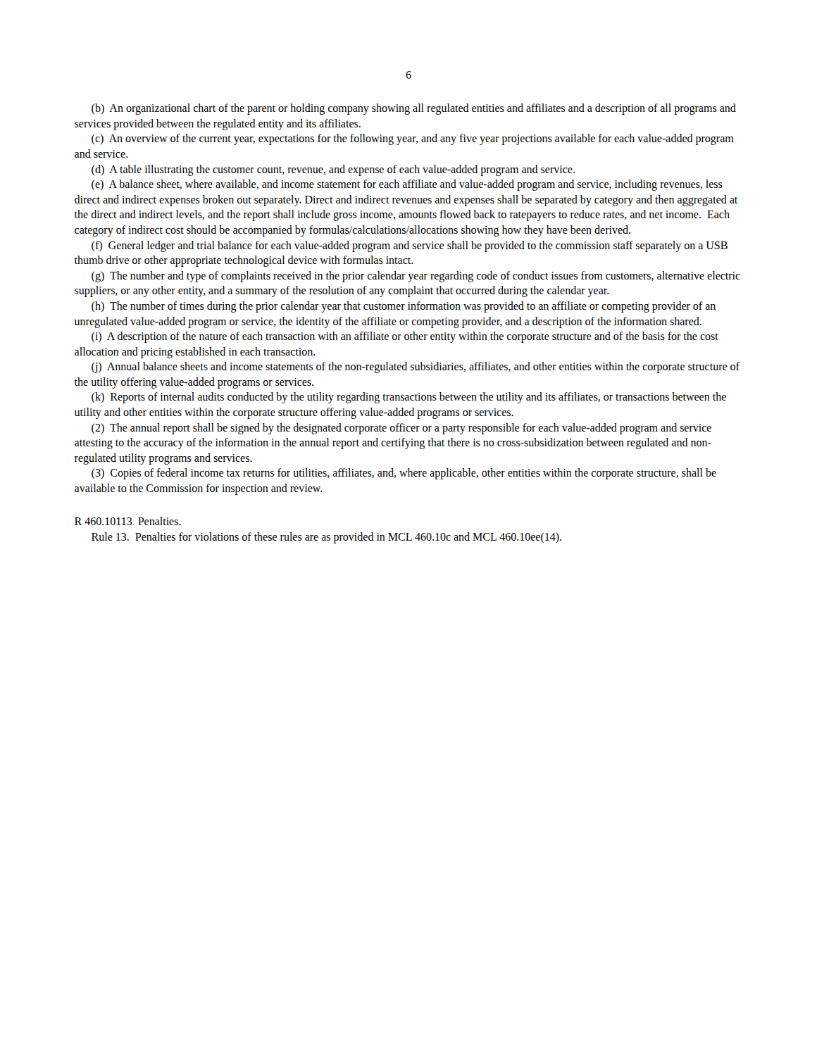6
(b) An organizational chart of the parent or holding company showing all regulated entities and affiliates and a description of all programs and services provided between the regulated entity and its affiliates.
(c) An overview of the current year, expectations for the following year, and any five year projections available for each value-added program and service.
(d) A table illustrating the customer count, revenue, and expense of each value-added program and service.
(e) A balance sheet, where available, and income statement for each affiliate and value-added program and service, including revenues, less direct and indirect expenses broken out separately. Direct and indirect revenues and expenses shall be separated by category and then aggregated at the direct and indirect levels, and the report shall include gross income, amounts flowed back to ratepayers to reduce rates, and net income. Each category of indirect cost should be accompanied by formulas/calculations/allocations showing how they have been derived.
(f) General ledger and trial balance for each value-added program and service shall be provided to the commission staff separately on a USB thumb drive or other appropriate technological device with formulas intact.
(g) The number and type of complaints received in the prior calendar year regarding code of conduct issues from customers, alternative electric suppliers, or any other entity, and a summary of the resolution of any complaint that occurred during the calendar year.
(h) The number of times during the prior calendar year that customer information was provided to an affiliate or competing provider of an unregulated value-added program or service, the identity of the affiliate or competing provider, and a description of the information shared.
(i) A description of the nature of each transaction with an affiliate or other entity within the corporate structure and of the basis for the cost allocation and pricing established in each transaction.
(j) Annual balance sheets and income statements of the non-regulated subsidiaries, affiliates, and other entities within the corporate structure of the utility offering value-added programs or services.
(k) Reports of internal audits conducted by the utility regarding transactions between the utility and its affiliates, or transactions between the utility and other entities within the corporate structure offering value-added programs or services.
(2) The annual report shall be signed by the designated corporate officer or a party responsible for each value-added program and service attesting to the accuracy of the information in the annual report and certifying that there is no cross-subsidization between regulated and non-regulated utility programs and services.
(3) Copies of federal income tax returns for utilities, affiliates, and, where applicable, other entities within the corporate structure, shall be available to the Commission for inspection and review.
R 460.10113 Penalties.
Rule 13. Penalties for violations of these rules are as provided in MCL 460.10c and MCL 460.10ee(14).